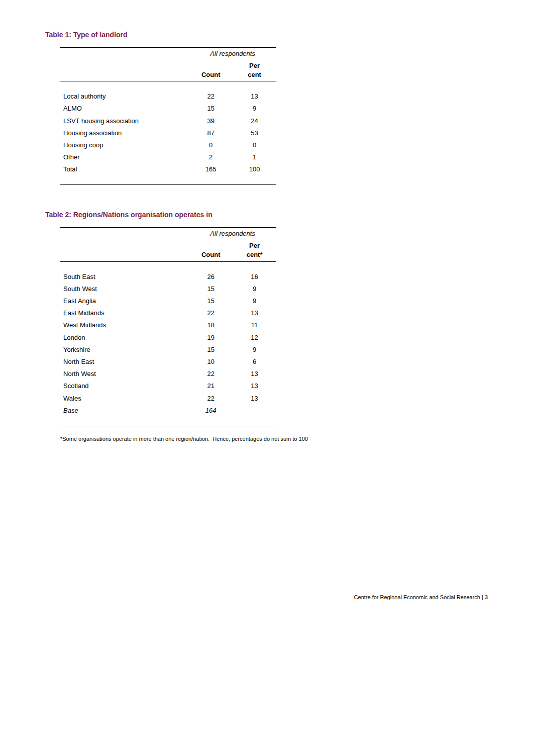Table 1: Type of landlord
| | All respondents |
| | Count | Per cent |
| Local authority | 22 | 13 |
| ALMO | 15 | 9 |
| LSVT housing association | 39 | 24 |
| Housing association | 87 | 53 |
| Housing coop | 0 | 0 |
| Other | 2 | 1 |
| Total | 165 | 100 |
Table 2: Regions/Nations organisation operates in
| | All respondents |
| | Count | Per cent* |
| South East | 26 | 16 |
| South West | 15 | 9 |
| East Anglia | 15 | 9 |
| East Midlands | 22 | 13 |
| West Midlands | 18 | 11 |
| London | 19 | 12 |
| Yorkshire | 15 | 9 |
| North East | 10 | 6 |
| North West | 22 | 13 |
| Scotland | 21 | 13 |
| Wales | 22 | 13 |
| Base | 164 | |
*Some organisations operate in more than one region/nation. Hence, percentages do not sum to 100
Centre for Regional Economic and Social Research | 3